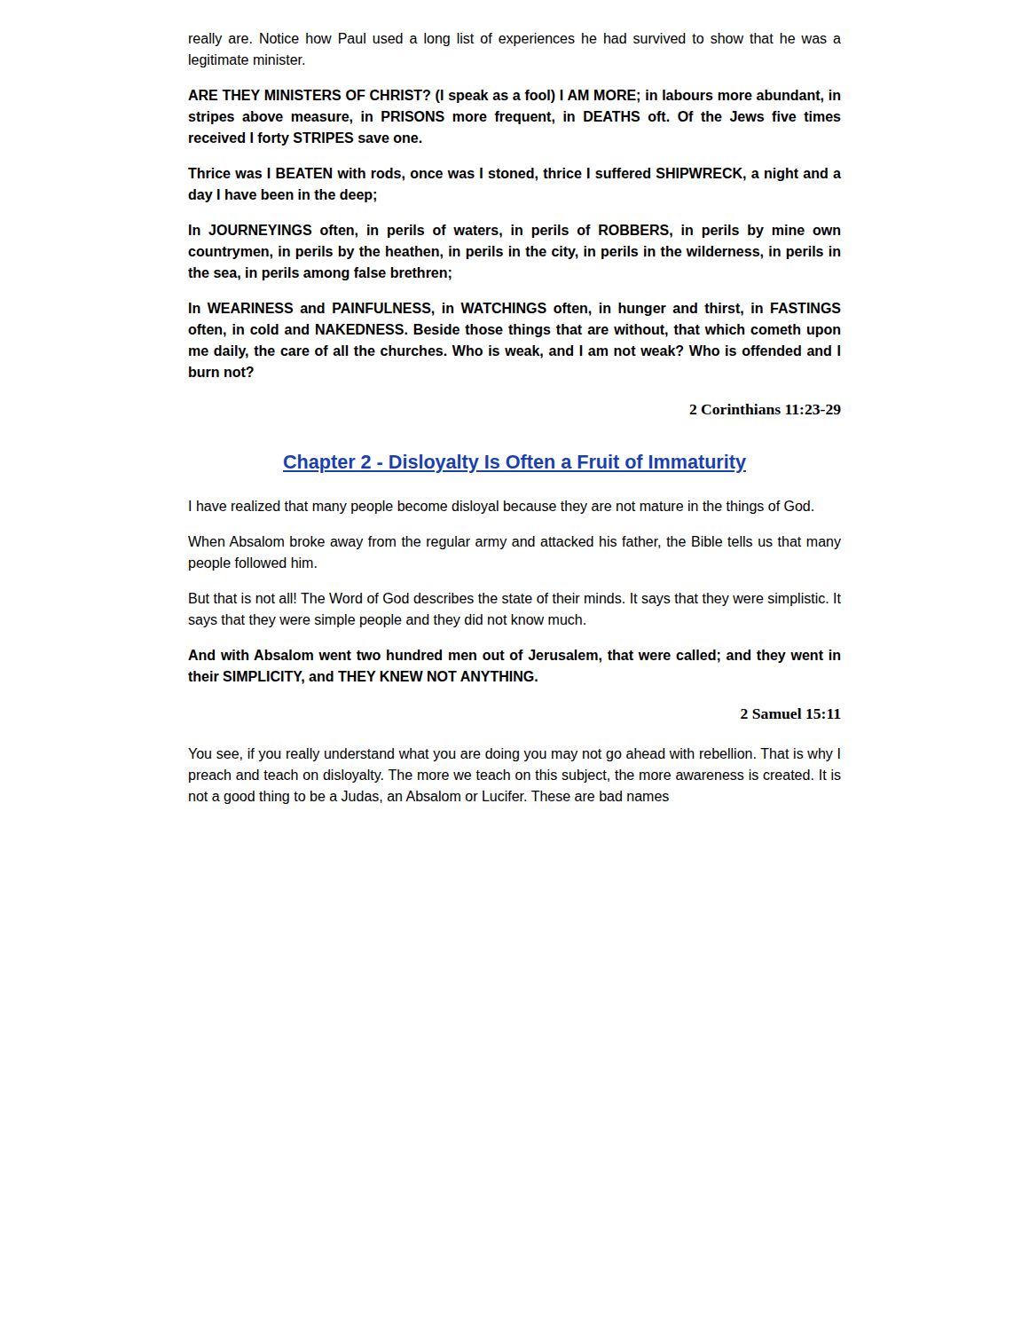really are. Notice how Paul used a long list of experiences he had survived to show that he was a legitimate minister.
ARE THEY MINISTERS OF CHRIST? (I speak as a fool) I AM MORE; in labours more abundant, in stripes above measure, in PRISONS more frequent, in DEATHS oft. Of the Jews five times received I forty STRIPES save one.
Thrice was I BEATEN with rods, once was I stoned, thrice I suffered SHIPWRECK, a night and a day I have been in the deep;
In JOURNEYINGS often, in perils of waters, in perils of ROBBERS, in perils by mine own countrymen, in perils by the heathen, in perils in the city, in perils in the wilderness, in perils in the sea, in perils among false brethren;
In WEARINESS and PAINFULNESS, in WATCHINGS often, in hunger and thirst, in FASTINGS often, in cold and NAKEDNESS. Beside those things that are without, that which cometh upon me daily, the care of all the churches. Who is weak, and I am not weak? Who is offended and I burn not?
2 Corinthians 11:23-29
Chapter 2 - Disloyalty Is Often a Fruit of Immaturity
I have realized that many people become disloyal because they are not mature in the things of God.
When Absalom broke away from the regular army and attacked his father, the Bible tells us that many people followed him.
But that is not all! The Word of God describes the state of their minds. It says that they were simplistic. It says that they were simple people and they did not know much.
And with Absalom went two hundred men out of Jerusalem, that were called; and they went in their SIMPLICITY, and THEY KNEW NOT ANYTHING.
2 Samuel 15:11
You see, if you really understand what you are doing you may not go ahead with rebellion. That is why I preach and teach on disloyalty. The more we teach on this subject, the more awareness is created. It is not a good thing to be a Judas, an Absalom or Lucifer. These are bad names